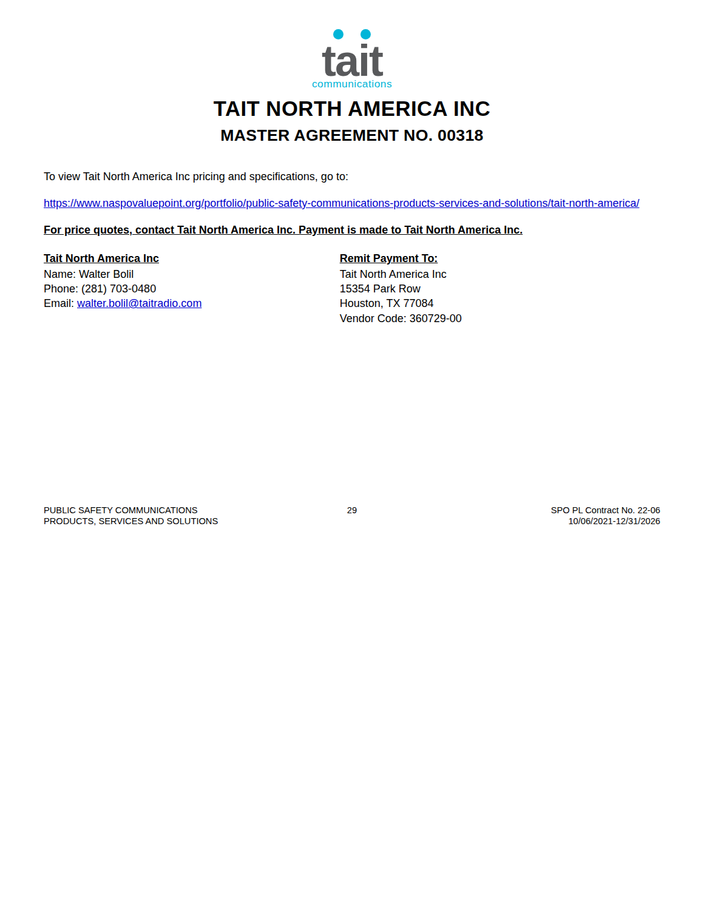tait
communications
TAIT NORTH AMERICA INC
MASTER AGREEMENT NO. 00318
To view Tait North America Inc pricing and specifications, go to:
https://www.naspovaluepoint.org/portfolio/public-safety-communications-products-services-and-solutions/tait-north-america/
For price quotes, contact Tait North America Inc. Payment is made to Tait North America Inc.
| Tait North America Inc Name: Walter Bolil Phone: (281) 703-0480 Email: walter.bolil@taitradio.com | Remit Payment To: Tait North America Inc 15354 Park Row Houston, TX 77084 Vendor Code: 360729-00 |
| PUBLIC SAFETY COMMUNICATIONS PRODUCTS, SERVICES AND SOLUTIONS | 29 | SPO PL Contract No. 22-06 10/06/2021-12/31/2026 |